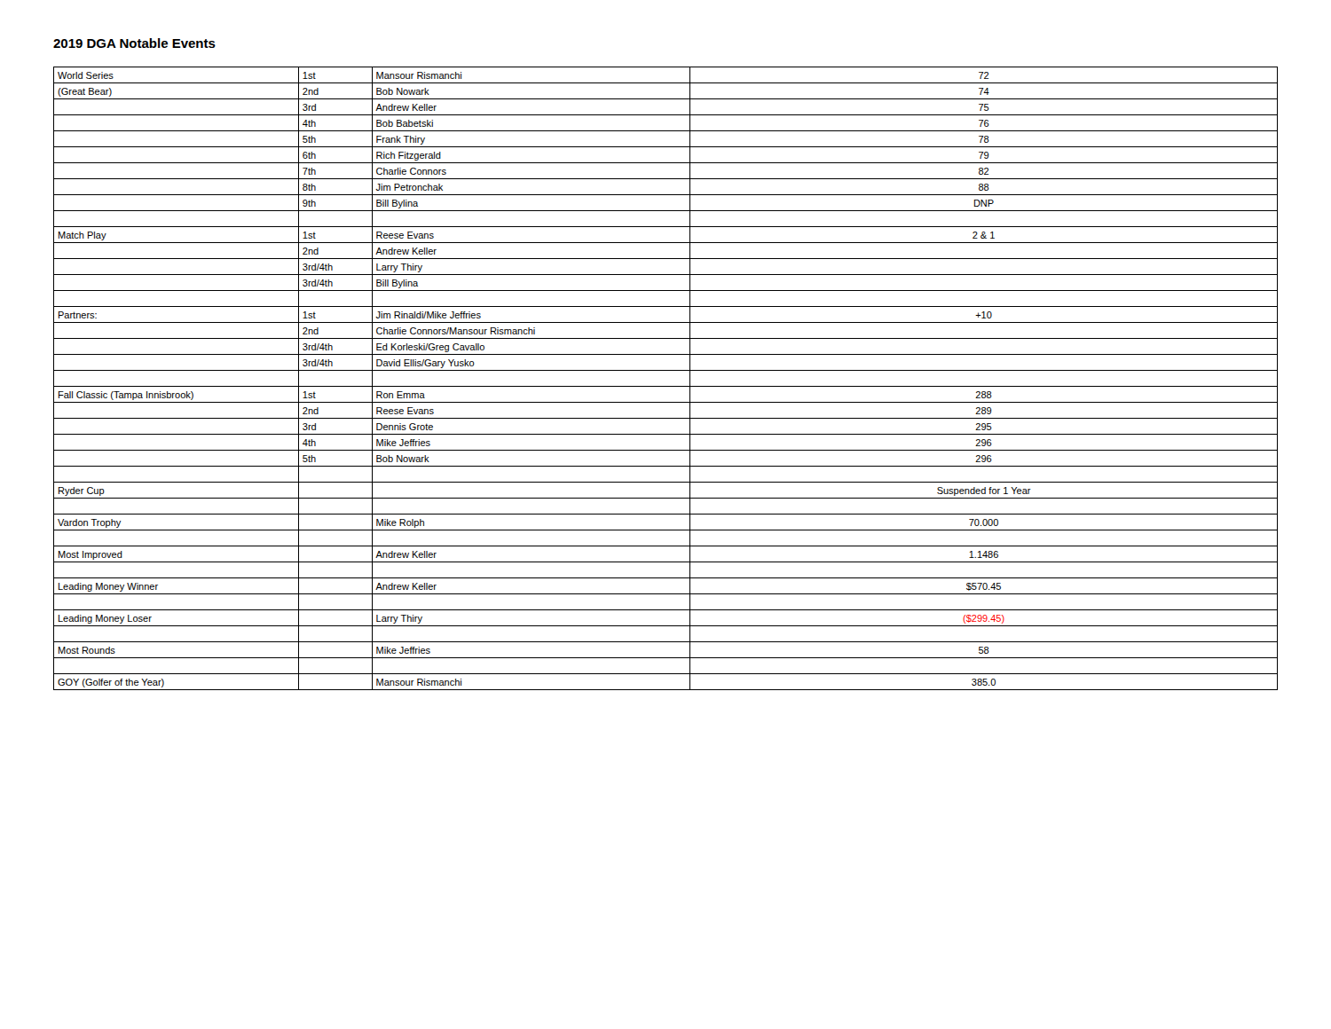2019 DGA Notable Events
| World Series | 1st | Mansour Rismanchi | 72 |
| (Great Bear) | 2nd | Bob Nowark | 74 |
| | 3rd | Andrew Keller | 75 |
| | 4th | Bob Babetski | 76 |
| | 5th | Frank Thiry | 78 |
| | 6th | Rich Fitzgerald | 79 |
| | 7th | Charlie Connors | 82 |
| | 8th | Jim Petronchak | 88 |
| | 9th | Bill Bylina | DNP |
| Match Play | 1st | Reese Evans | 2 & 1 |
| | 2nd | Andrew Keller | |
| | 3rd/4th | Larry Thiry | |
| | 3rd/4th | Bill Bylina | |
| Partners: | 1st | Jim Rinaldi/Mike Jeffries | +10 |
| | 2nd | Charlie Connors/Mansour Rismanchi | |
| | 3rd/4th | Ed Korleski/Greg Cavallo | |
| | 3rd/4th | David Ellis/Gary Yusko | |
| Fall Classic (Tampa Innisbrook) | 1st | Ron Emma | 288 |
| | 2nd | Reese Evans | 289 |
| | 3rd | Dennis Grote | 295 |
| | 4th | Mike Jeffries | 296 |
| | 5th | Bob Nowark | 296 |
| Ryder Cup | | | Suspended for 1 Year |
| Vardon Trophy | | Mike Rolph | 70.000 |
| Most Improved | | Andrew Keller | 1.1486 |
| Leading Money Winner | | Andrew Keller | $570.45 |
| Leading Money Loser | | Larry Thiry | ($299.45) |
| Most Rounds | | Mike Jeffries | 58 |
| GOY (Golfer of the Year) | | Mansour Rismanchi | 385.0 |